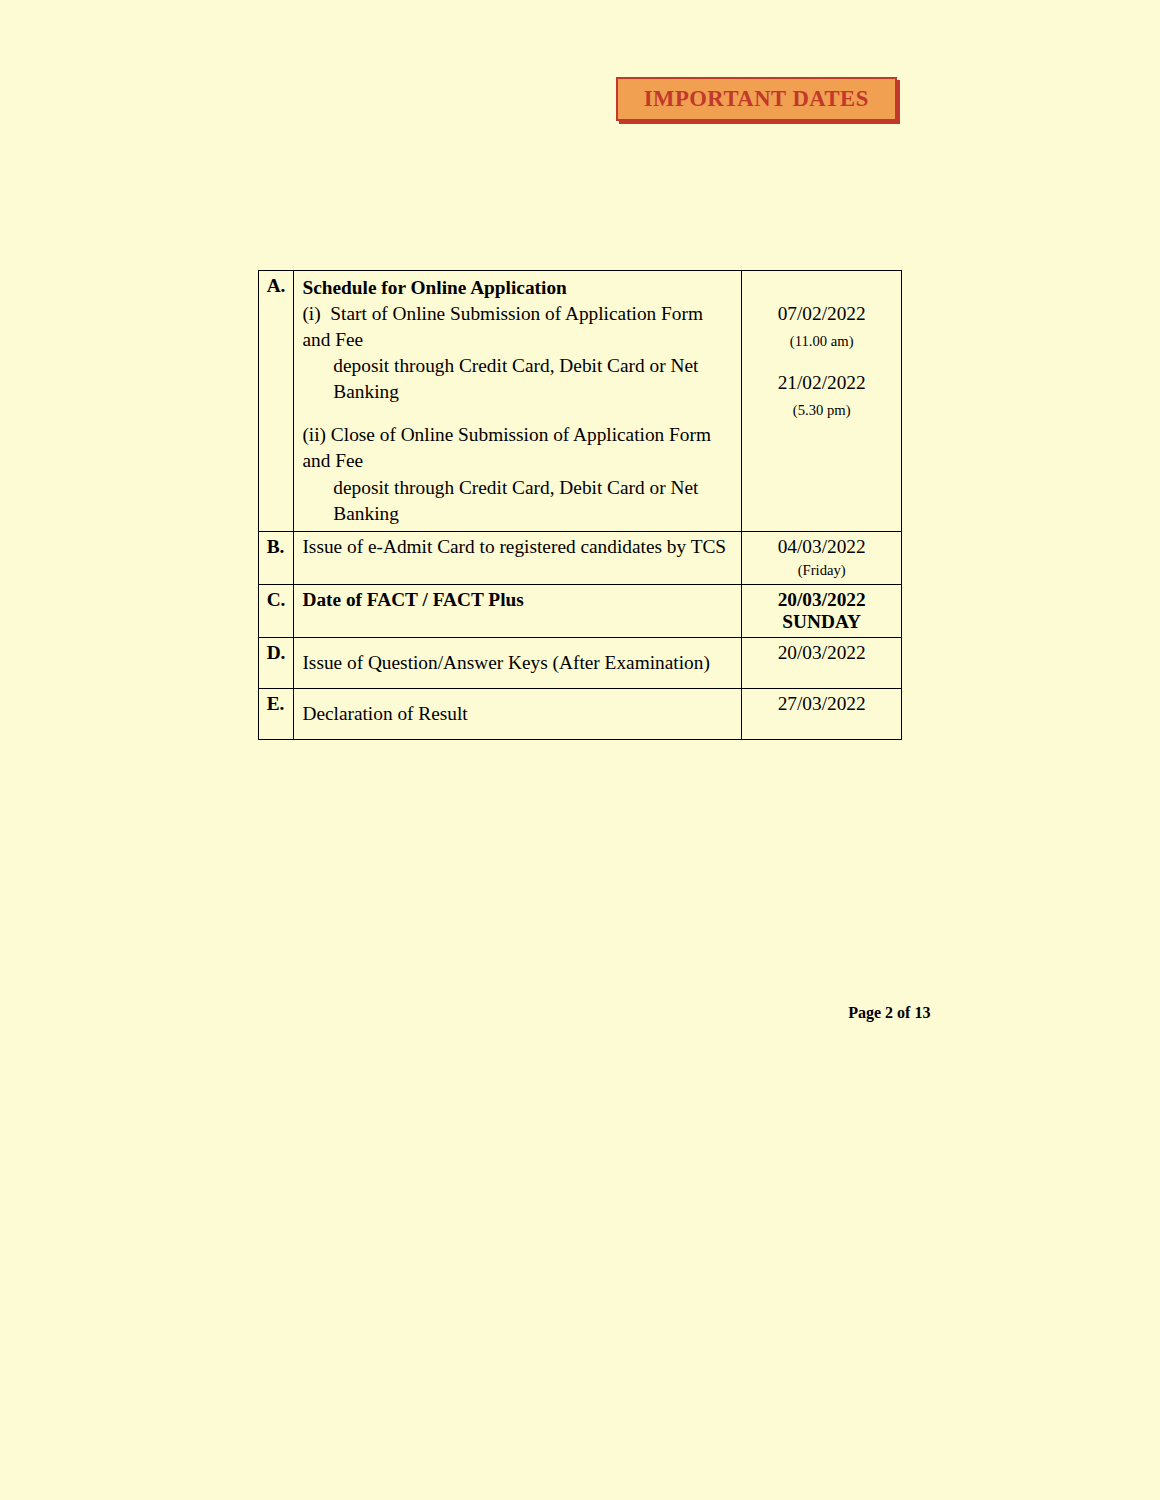IMPORTANT DATES
| A. | Schedule for Online Application (i) Start of Online Submission of Application Form and Fee deposit through Credit Card, Debit Card or Net Banking (ii) Close of Online Submission of Application Form and Fee deposit through Credit Card, Debit Card or Net Banking | 07/02/2022 (11.00 am) 21/02/2022 (5.30 pm) |
| B. | Issue of e-Admit Card to registered candidates by TCS | 04/03/2022 (Friday) |
| C. | Date of FACT / FACT Plus | 20/03/2022 SUNDAY |
| D. | Issue of Question/Answer Keys (After Examination) | 20/03/2022 |
| E. | Declaration of Result | 27/03/2022 |
Page 2 of 13